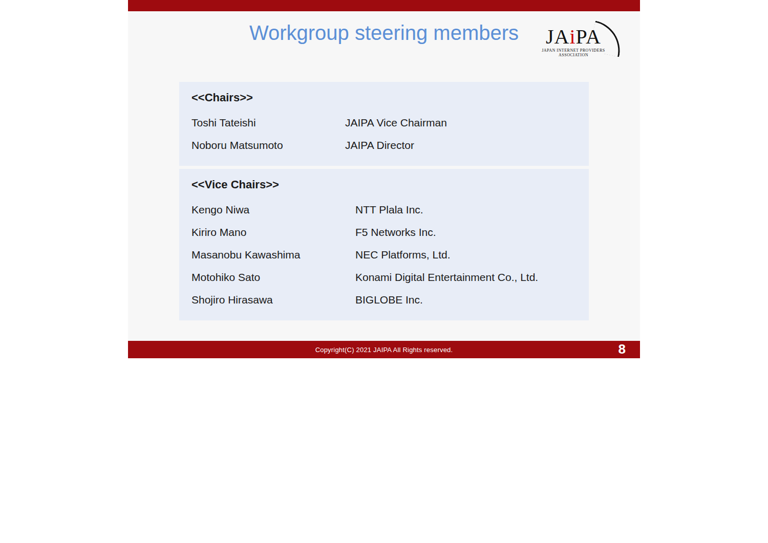Workgroup steering members
JAi PA
JAPAN INTERNET PROVIDERS
ASSOCIATION
<<Chairs>>
| Toshi Tateishi | JAIPA Vice Chairman |
| Noboru Matsumoto | JAIPA Director |
<<Vice Chairs>>
| Kengo Niwa | NTT Plala Inc. |
| Kiriro Mano | F5 Networks Inc. |
| Masanobu Kawashima | NEC Platforms, Ltd. |
| Motohiko Sato | Konami Digital Entertainment Co., Ltd. |
| Shojiro Hirasawa | BIGLOBE Inc. |
Copyright(C) 2021 JAIPA All Rights reserved.
8